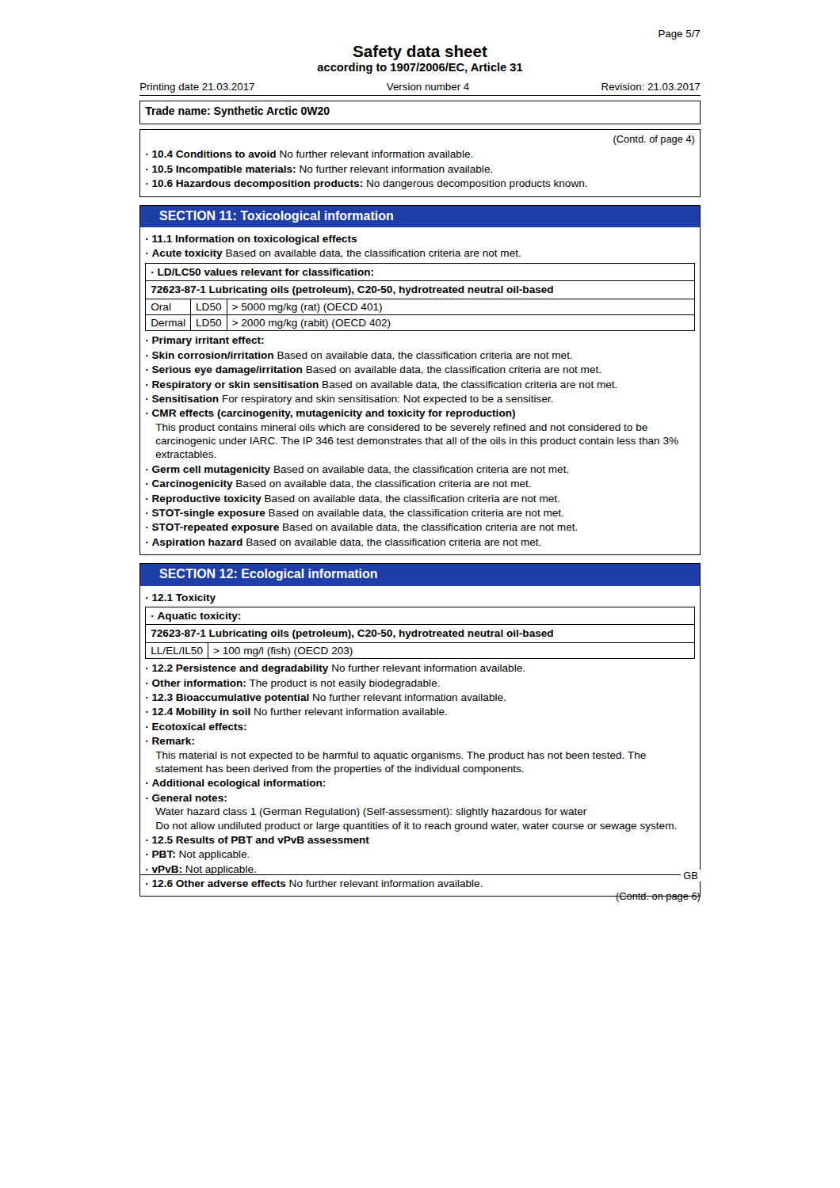Page 5/7
Safety data sheet
according to 1907/2006/EC, Article 31
Printing date 21.03.2017 Version number 4 Revision: 21.03.2017
Trade name: Synthetic Arctic 0W20
(Contd. of page 4)
10.4 Conditions to avoid No further relevant information available.
10.5 Incompatible materials: No further relevant information available.
10.6 Hazardous decomposition products: No dangerous decomposition products known.
SECTION 11: Toxicological information
11.1 Information on toxicological effects
Acute toxicity Based on available data, the classification criteria are not met.
· LD/LC50 values relevant for classification:
72623-87-1 Lubricating oils (petroleum), C20-50, hydrotreated neutral oil-based
| Oral | LD50 | > 5000 mg/kg (rat) (OECD 401) |
| Dermal | LD50 | > 2000 mg/kg (rabit) (OECD 402) |
Primary irritant effect:
Skin corrosion/irritation Based on available data, the classification criteria are not met.
Serious eye damage/irritation Based on available data, the classification criteria are not met.
Respiratory or skin sensitisation Based on available data, the classification criteria are not met.
Sensitisation For respiratory and skin sensitisation: Not expected to be a sensitiser.
CMR effects (carcinogenity, mutagenicity and toxicity for reproduction)
This product contains mineral oils which are considered to be severely refined and not considered to be carcinogenic under IARC. The IP 346 test demonstrates that all of the oils in this product contain less than 3% extractables.
Germ cell mutagenicity Based on available data, the classification criteria are not met.
Carcinogenicity Based on available data, the classification criteria are not met.
Reproductive toxicity Based on available data, the classification criteria are not met.
STOT-single exposure Based on available data, the classification criteria are not met.
STOT-repeated exposure Based on available data, the classification criteria are not met.
Aspiration hazard Based on available data, the classification criteria are not met.
SECTION 12: Ecological information
12.1 Toxicity
· Aquatic toxicity:
72623-87-1 Lubricating oils (petroleum), C20-50, hydrotreated neutral oil-based
| LL/EL/IL50 | > 100 mg/l (fish) (OECD 203) |
12.2 Persistence and degradability No further relevant information available.
Other information: The product is not easily biodegradable.
12.3 Bioaccumulative potential No further relevant information available.
12.4 Mobility in soil No further relevant information available.
Ecotoxical effects:
Remark:
This material is not expected to be harmful to aquatic organisms. The product has not been tested. The statement has been derived from the properties of the individual components.
Additional ecological information:
General notes:
Water hazard class 1 (German Regulation) (Self-assessment): slightly hazardous for water
Do not allow undiluted product or large quantities of it to reach ground water, water course or sewage system.
12.5 Results of PBT and vPvB assessment
PBT: Not applicable.
vPvB: Not applicable.
12.6 Other adverse effects No further relevant information available.
GB
(Contd. on page 6)